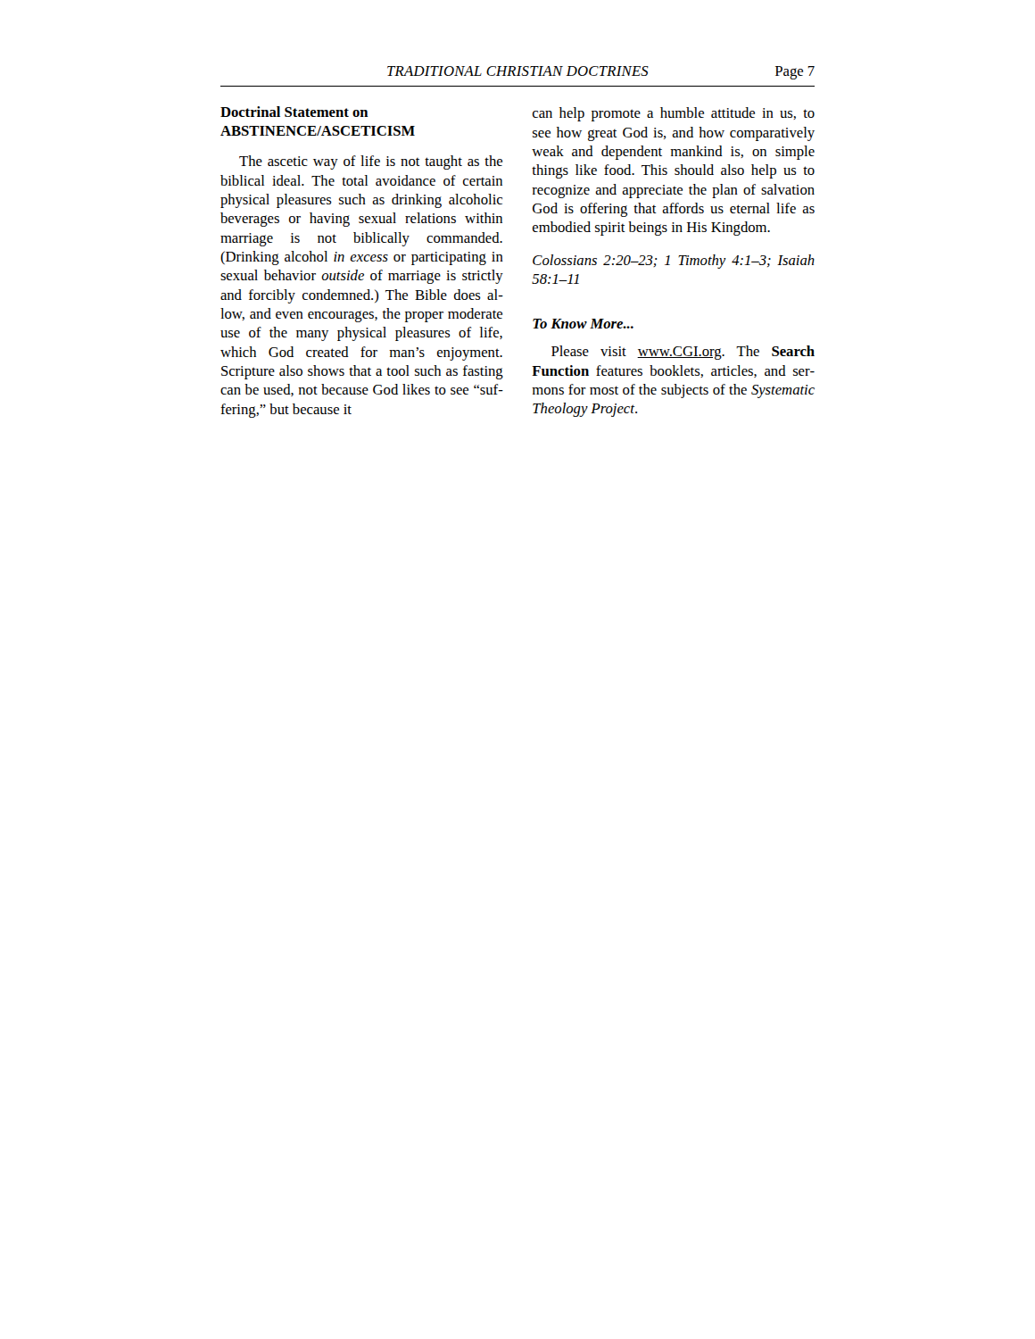TRADITIONAL CHRISTIAN DOCTRINES
Page 7
Doctrinal Statement on
ABSTINENCE/ASCETICISM
The ascetic way of life is not taught as the biblical ideal. The total avoidance of certain physical pleasures such as drinking alcoholic beverages or having sexual relations within marriage is not biblically commanded. (Drinking alcohol in excess or participating in sexual behavior outside of marriage is strictly and forcibly condemned.) The Bible does allow, and even encourages, the proper moderate use of the many physical pleasures of life, which God created for man’s enjoyment. Scripture also shows that a tool such as fasting can be used, not because God likes to see “suffering,” but because it
can help promote a humble attitude in us, to see how great God is, and how comparatively weak and dependent mankind is, on simple things like food. This should also help us to recognize and appreciate the plan of salvation God is offering that affords us eternal life as embodied spirit beings in His Kingdom.
Colossians 2:20–23; 1 Timothy 4:1–3; Isaiah 58:1–11
To Know More...
Please visit www.CGI.org. The Search Function features booklets, articles, and sermons for most of the subjects of the Systematic Theology Project.